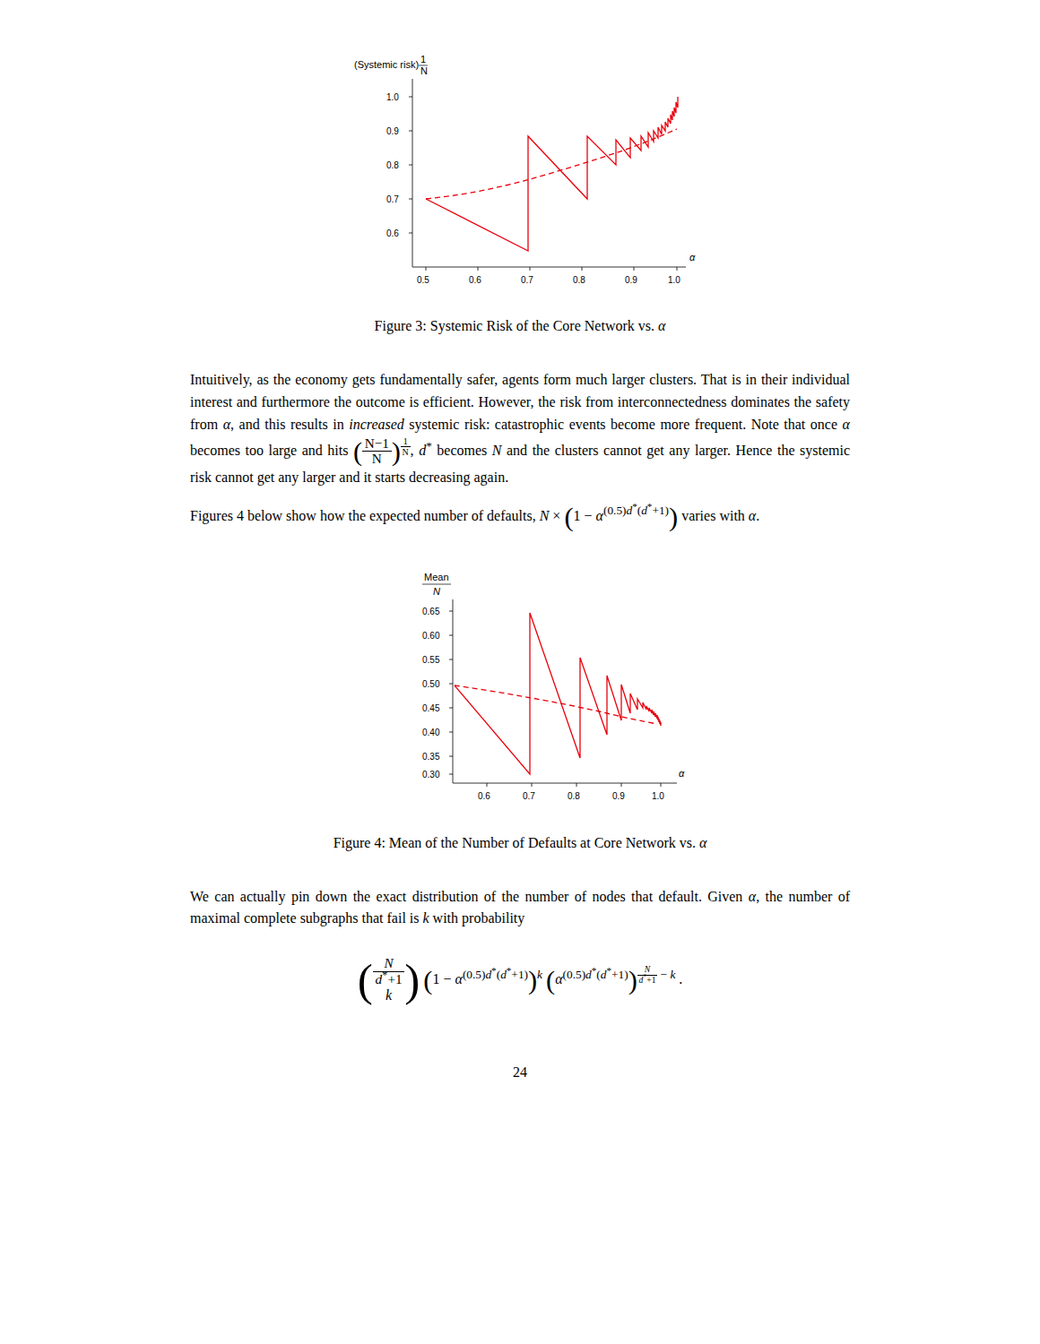(Systemic risk) 1 N 1.0 0.9 0.8 0.7 0.6 0.5 0.6 0.7 0.8 0.9 1.0 α
Figure 3: Systemic Risk of the Core Network vs. α
Intuitively, as the economy gets fundamentally safer, agents form much larger clusters. That is in their individual interest and furthermore the outcome is efficient. However, the risk from interconnectedness dominates the safety from α, and this results in increased systemic risk: catastrophic events become more frequent. Note that once α becomes too large and hits (N−1 N)1 N, d* becomes N and the clusters cannot get any larger. Hence the systemic risk cannot get any larger and it starts decreasing again.
Figures 4 below show how the expected number of defaults, N × (1 − α(0.5)d*(d*+1)) varies with α.
Mean N 0.65 0.60 0.55 0.50 0.45 0.40 0.35 0.30 0.6 0.7 0.8 0.9 1.0 α
Figure 4: Mean of the Number of Defaults at Core Network vs. α
We can actually pin down the exact distribution of the number of nodes that default. Given α, the number of maximal complete subgraphs that fail is k with probability
(Nd*+1 k) (1 − α(0.5)d*(d*+1))k (α(0.5)d*(d*+1))Nd*+1 − k .
24